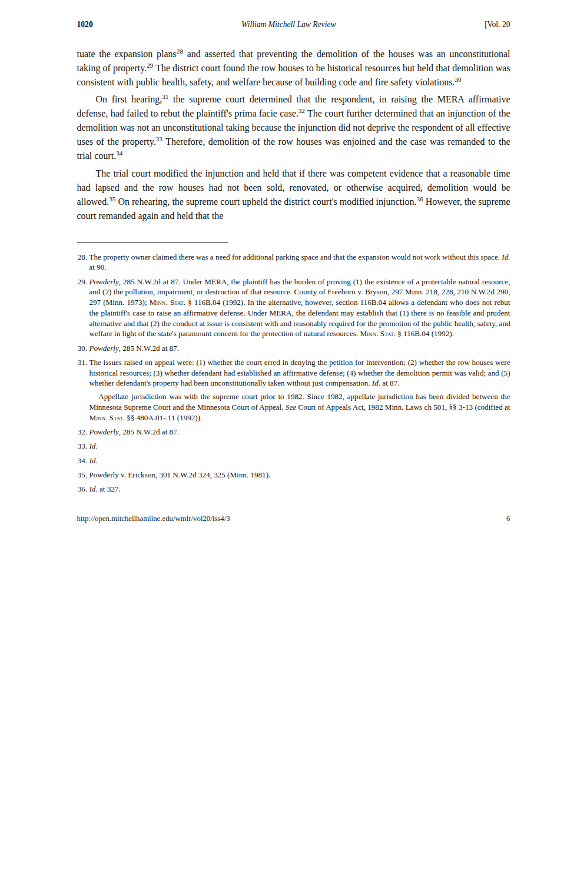1020 William Mitchell Law Review [Vol. 20
tuate the expansion plans28 and asserted that preventing the demolition of the houses was an unconstitutional taking of property.29 The district court found the row houses to be historical resources but held that demolition was consistent with public health, safety, and welfare because of building code and fire safety violations.30
On first hearing,31 the supreme court determined that the respondent, in raising the MERA affirmative defense, had failed to rebut the plaintiff's prima facie case.32 The court further determined that an injunction of the demolition was not an unconstitutional taking because the injunction did not deprive the respondent of all effective uses of the property.33 Therefore, demolition of the row houses was enjoined and the case was remanded to the trial court.34
The trial court modified the injunction and held that if there was competent evidence that a reasonable time had lapsed and the row houses had not been sold, renovated, or otherwise acquired, demolition would be allowed.35 On rehearing, the supreme court upheld the district court's modified injunction.36 However, the supreme court remanded again and held that the
The property owner claimed there was a need for additional parking space and that the expansion would not work without this space. Id. at 90.
Powderly, 285 N.W.2d at 87. Under MERA, the plaintiff has the burden of proving (1) the existence of a protectable natural resource, and (2) the pollution, impairment, or destruction of that resource. County of Freeborn v. Bryson, 297 Minn. 218, 228, 210 N.W.2d 290, 297 (Minn. 1973); Minn. Stat. § 116B.04 (1992). In the alternative, however, section 116B.04 allows a defendant who does not rebut the plaintiff's case to raise an affirmative defense. Under MERA, the defendant may establish that (1) there is no feasible and prudent alternative and that (2) the conduct at issue is consistent with and reasonably required for the promotion of the public health, safety, and welfare in light of the state's paramount concern for the protection of natural resources. Minn. Stat. § 116B.04 (1992).
Powderly, 285 N.W.2d at 87.
The issues raised on appeal were: (1) whether the court erred in denying the petition for intervention; (2) whether the row houses were historical resources; (3) whether defendant had established an affirmative defense; (4) whether the demolition permit was valid; and (5) whether defendant's property had been unconstitutionally taken without just compensation. Id. at 87.
Appellate jurisdiction was with the supreme court prior to 1982. Since 1982, appellate jurisdiction has been divided between the Minnesota Supreme Court and the Minnesota Court of Appeal. See Court of Appeals Act, 1982 Minn. Laws ch 501, §§ 3-13 (codified at Minn. Stat. §§ 480A.01-.11 (1992)).
Powderly, 285 N.W.2d at 87.
Id.
Id.
Powderly v. Erickson, 301 N.W.2d 324, 325 (Minn. 1981).
Id. at 327.
http://open.mitchellhamline.edu/wmlr/vol20/iss4/3 6